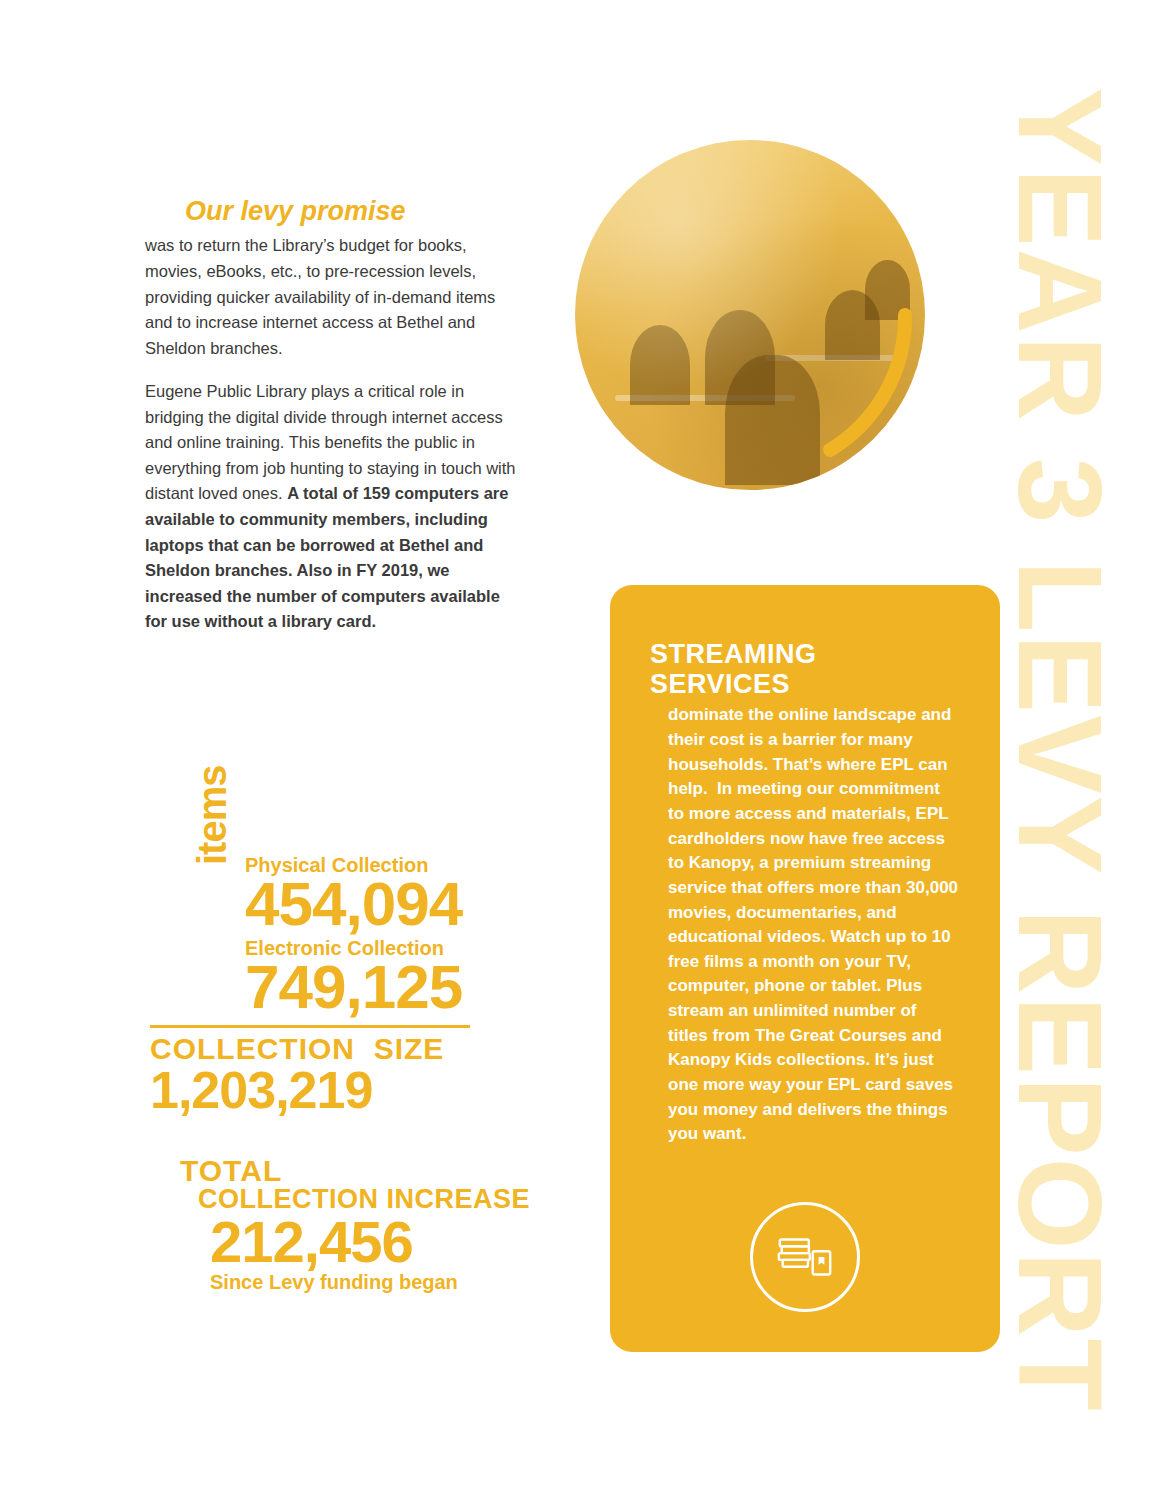YEAR 3 LEVY REPORT
Our levy promise
was to return the Library’s budget for books, movies, eBooks, etc., to pre-recession levels, providing quicker availability of in-demand items and to increase internet access at Bethel and Sheldon branches.
Eugene Public Library plays a critical role in bridging the digital divide through internet access and online training. This benefits the public in everything from job hunting to staying in touch with distant loved ones. A total of 159 computers are available to community members, including laptops that can be borrowed at Bethel and Sheldon branches. Also in FY 2019, we increased the number of computers available for use without a library card.
items
Physical Collection
454,094
Electronic Collection
749,125
COLLECTION SIZE
1,203,219
TOTAL
COLLECTION INCREASE
212,456
Since Levy funding began
STREAMING SERVICES
dominate the online landscape and their cost is a barrier for many households. That’s where EPL can help. In meeting our commitment to more access and materials, EPL cardholders now have free access to Kanopy, a premium streaming service that offers more than 30,000 movies, documentaries, and educational videos. Watch up to 10 free films a month on your TV, computer, phone or tablet. Plus stream an unlimited number of titles from The Great Courses and Kanopy Kids collections. It’s just one more way your EPL card saves you money and delivers the things you want.